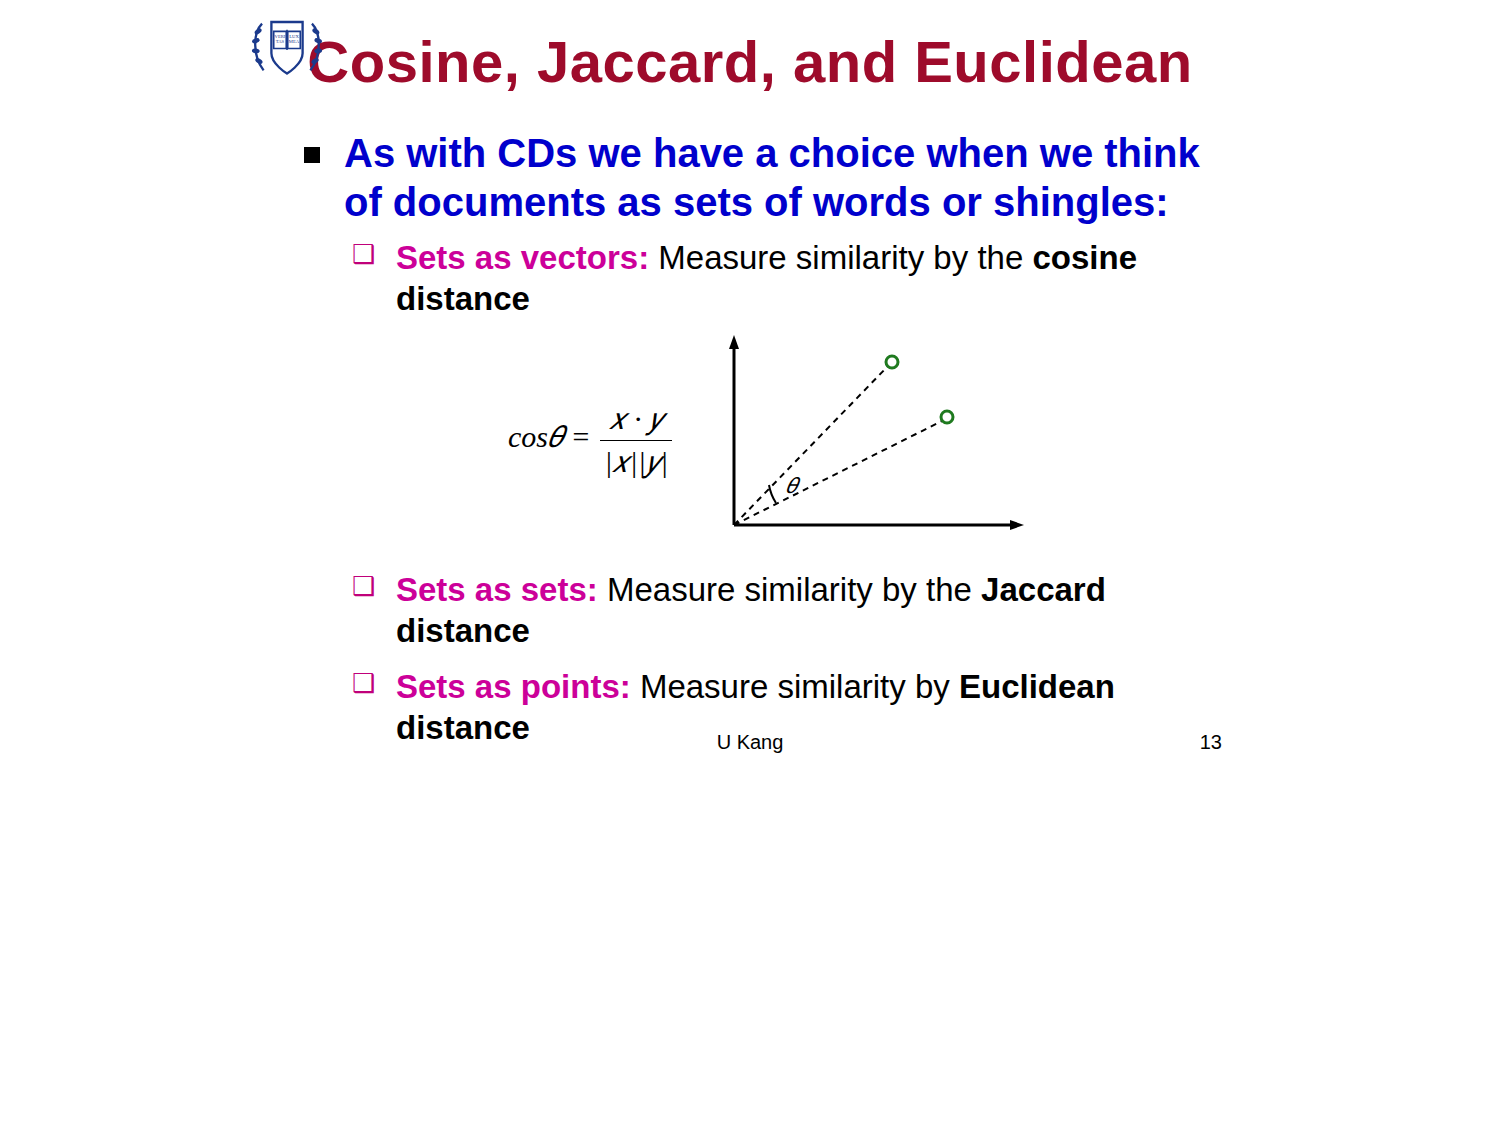VERI TAS LUX MEA
Cosine, Jaccard, and Euclidean
As with CDs we have a choice when we think of documents as sets of words or shingles:
Sets as vectors: Measure similarity by the cosine distance
cos𝜃 = 𝑥 · 𝑦 |𝑥||𝑦|
𝜃
Sets as sets: Measure similarity by the Jaccard distance
Sets as points: Measure similarity by Euclidean distance
U Kang
13